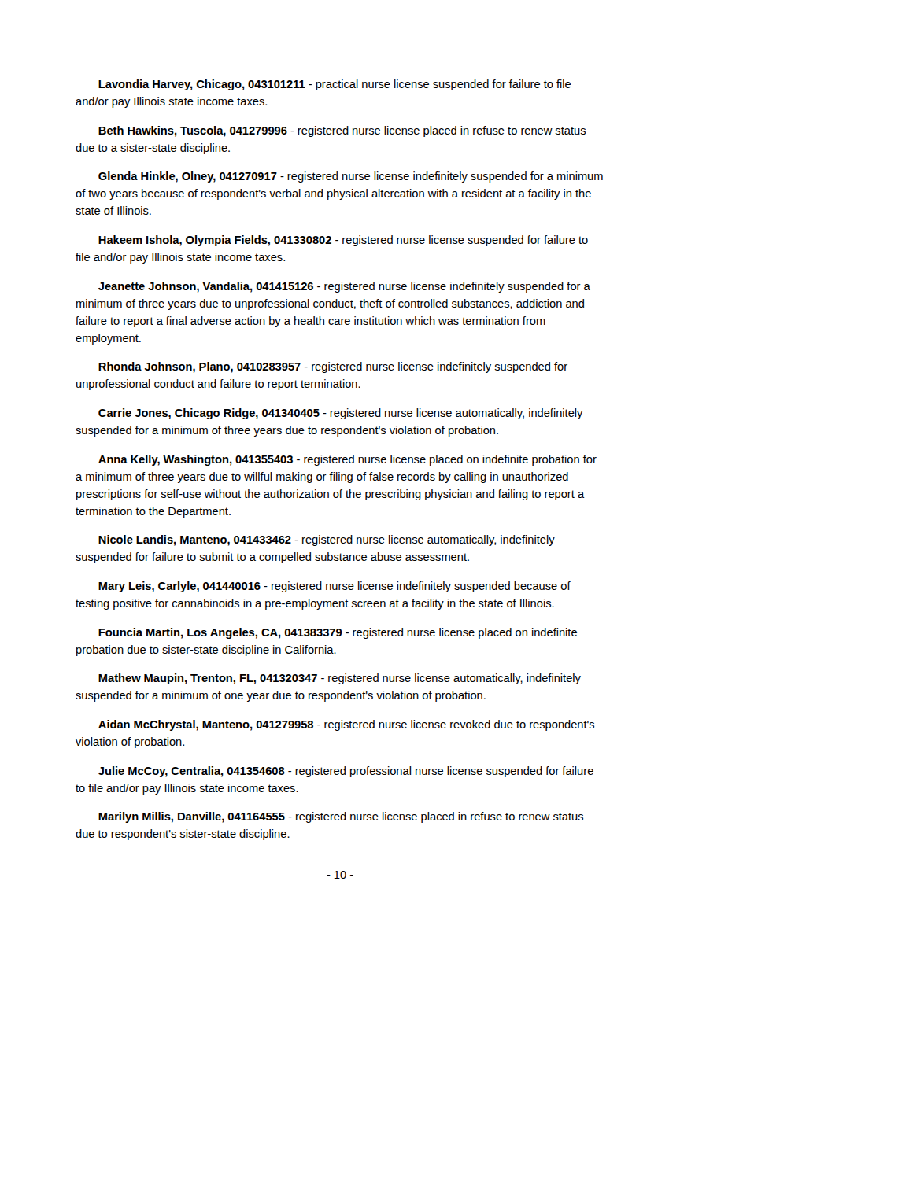Lavondia Harvey, Chicago, 043101211 - practical nurse license suspended for failure to file and/or pay Illinois state income taxes.
Beth Hawkins, Tuscola, 041279996 - registered nurse license placed in refuse to renew status due to a sister-state discipline.
Glenda Hinkle, Olney, 041270917 - registered nurse license indefinitely suspended for a minimum of two years because of respondent's verbal and physical altercation with a resident at a facility in the state of Illinois.
Hakeem Ishola, Olympia Fields, 041330802 - registered nurse license suspended for failure to file and/or pay Illinois state income taxes.
Jeanette Johnson, Vandalia, 041415126 - registered nurse license indefinitely suspended for a minimum of three years due to unprofessional conduct, theft of controlled substances, addiction and failure to report a final adverse action by a health care institution which was termination from employment.
Rhonda Johnson, Plano, 0410283957 - registered nurse license indefinitely suspended for unprofessional conduct and failure to report termination.
Carrie Jones, Chicago Ridge, 041340405 - registered nurse license automatically, indefinitely suspended for a minimum of three years due to respondent's violation of probation.
Anna Kelly, Washington, 041355403 - registered nurse license placed on indefinite probation for a minimum of three years due to willful making or filing of false records by calling in unauthorized prescriptions for self-use without the authorization of the prescribing physician and failing to report a termination to the Department.
Nicole Landis, Manteno, 041433462 - registered nurse license automatically, indefinitely suspended for failure to submit to a compelled substance abuse assessment.
Mary Leis, Carlyle, 041440016 - registered nurse license indefinitely suspended because of testing positive for cannabinoids in a pre-employment screen at a facility in the state of Illinois.
Founcia Martin, Los Angeles, CA, 041383379 - registered nurse license placed on indefinite probation due to sister-state discipline in California.
Mathew Maupin, Trenton, FL, 041320347 - registered nurse license automatically, indefinitely suspended for a minimum of one year due to respondent's violation of probation.
Aidan McChrystal, Manteno, 041279958 - registered nurse license revoked due to respondent's violation of probation.
Julie McCoy, Centralia, 041354608 - registered professional nurse license suspended for failure to file and/or pay Illinois state income taxes.
Marilyn Millis, Danville, 041164555 - registered nurse license placed in refuse to renew status due to respondent's sister-state discipline.
- 10 -